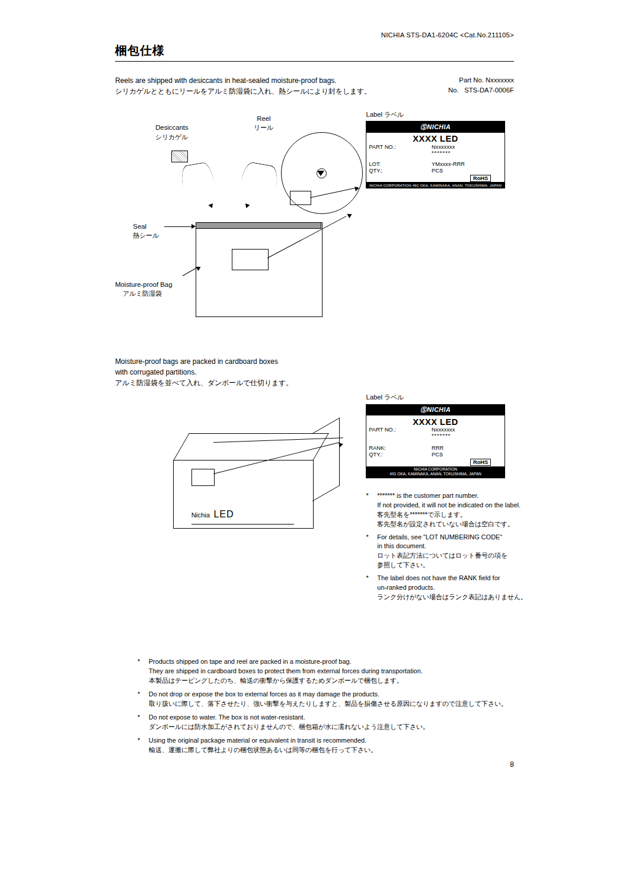NICHIA STS-DA1-6204C <Cat.No.211105>
梱包仕様
Reels are shipped with desiccants in heat-sealed moisture-proof bags.
シリカゲルとともにリールをアルミ防湿袋に入れ、熱シールにより封をします。
Part No. Nxxxxxxx
No. STS-DA7-0006F
Desiccants
シリカゲル
Reel
リール
Seal
熱シール
Moisture-proof Bag
アルミ防湿袋
Label ラベル
ⓈNICHIA
XXXX LED
| PART NO.: | Nxxxxxxx ******* |
| LOT: | YMxxxx-RRR |
| QTY.: | PCS |
| | RoHS |
NICHIA CORPORATION 491 OKA, KAMINAKA, ANAN, TOKUSHIMA, JAPAN
Moisture-proof bags are packed in cardboard boxes
with corrugated partitions.
アルミ防湿袋を並べて入れ、ダンボールで仕切ります。
Nichia LED
Label ラベル
ⓈNICHIA
XXXX LED
| PART NO.: | Nxxxxxxx ******* |
| RANK: | RRR |
| QTY.: | PCS |
| | RoHS |
NICHIA CORPORATION
491 OKA, KAMINAKA, ANAN, TOKUSHIMA, JAPAN
*
******* is the customer part number.
If not provided, it will not be indicated on the label.
客先型名を*******で示します。
客先型名が設定されていない場合は空白です。
*
For details, see "LOT NUMBERING CODE"
in this document.
ロット表記方法についてはロット番号の項を
参照して下さい。
*
The label does not have the RANK field for
un-ranked products.
ランク分けがない場合はランク表記はありません。
*
Products shipped on tape and reel are packed in a moisture-proof bag.
They are shipped in cardboard boxes to protect them from external forces during transportation.
本製品はテーピングしたのち、輸送の衝撃から保護するためダンボールで梱包します。
*
Do not drop or expose the box to external forces as it may damage the products.
取り扱いに際して、落下させたり、強い衝撃を与えたりしますと、製品を損傷させる原因になりますので注意して下さい。
*
Do not expose to water. The box is not water-resistant.
ダンボールには防水加工がされておりませんので、梱包箱が水に濡れないよう注意して下さい。
*
Using the original package material or equivalent in transit is recommended.
輸送、運搬に際して弊社よりの梱包状態あるいは同等の梱包を行って下さい。
8